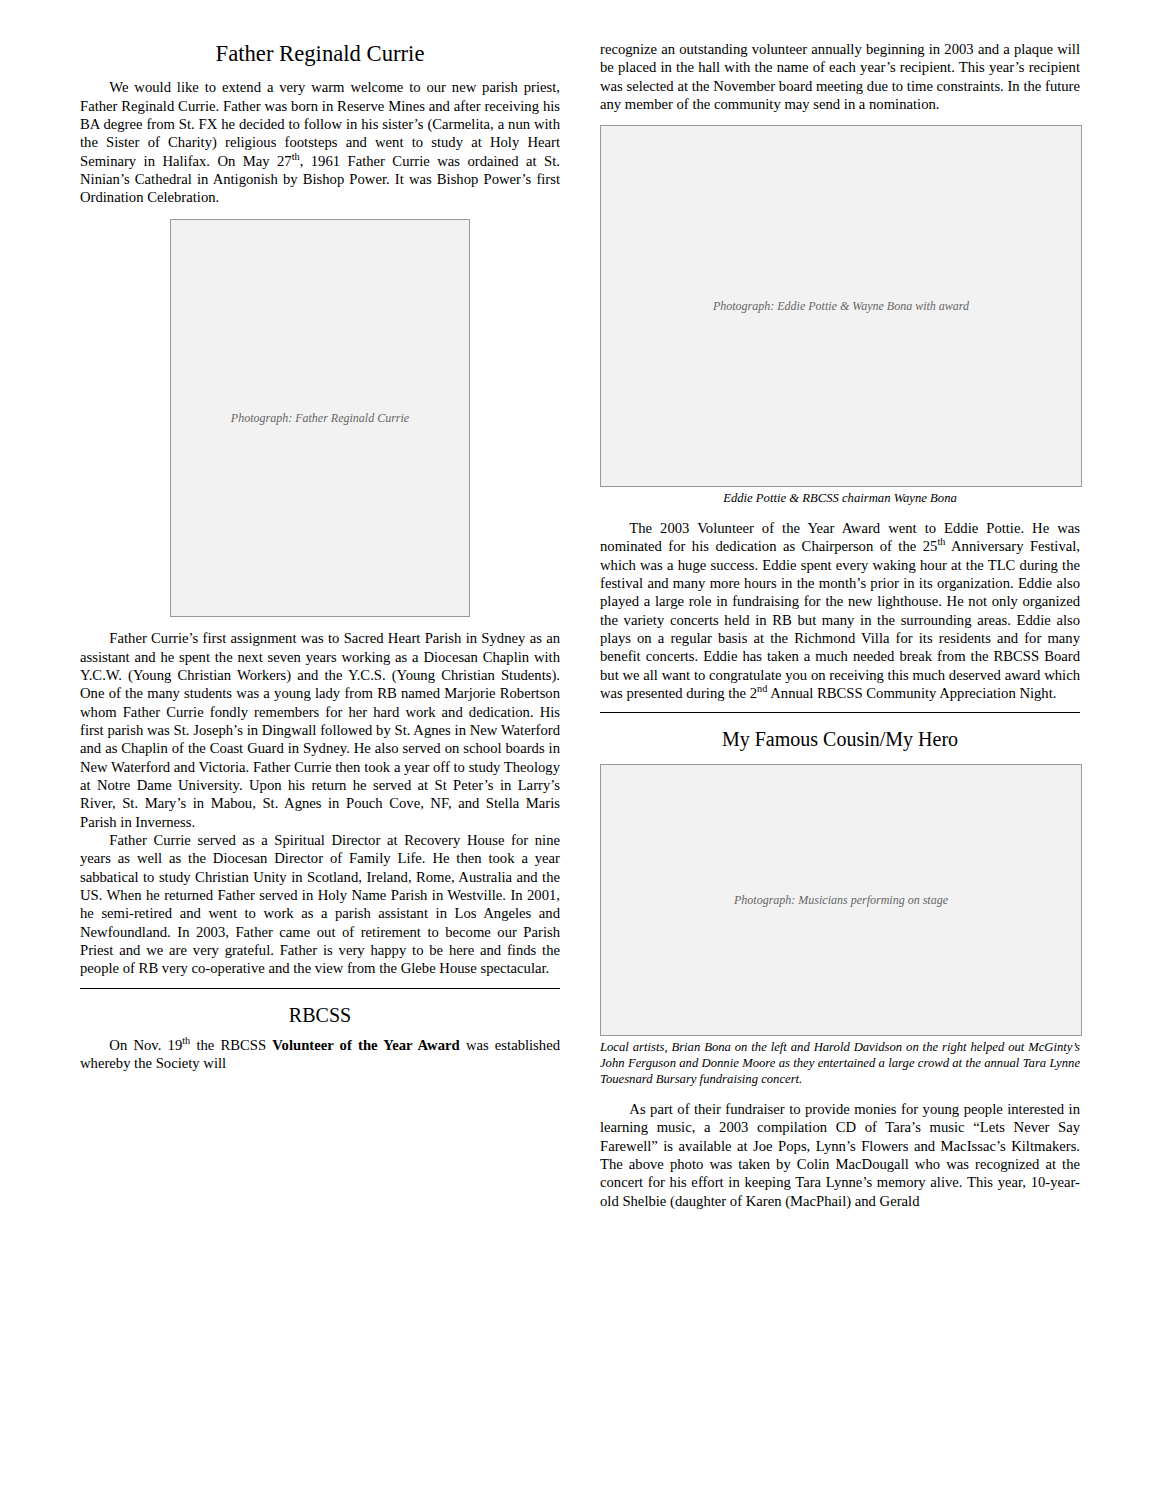Father Reginald Currie
We would like to extend a very warm welcome to our new parish priest, Father Reginald Currie. Father was born in Reserve Mines and after receiving his BA degree from St. FX he decided to follow in his sister’s (Carmelita, a nun with the Sister of Charity) religious footsteps and went to study at Holy Heart Seminary in Halifax. On May 27th, 1961 Father Currie was ordained at St. Ninian’s Cathedral in Antigonish by Bishop Power. It was Bishop Power’s first Ordination Celebration.
Photograph: Father Reginald Currie
Father Currie’s first assignment was to Sacred Heart Parish in Sydney as an assistant and he spent the next seven years working as a Diocesan Chaplin with Y.C.W. (Young Christian Workers) and the Y.C.S. (Young Christian Students). One of the many students was a young lady from RB named Marjorie Robertson whom Father Currie fondly remembers for her hard work and dedication. His first parish was St. Joseph’s in Dingwall followed by St. Agnes in New Waterford and as Chaplin of the Coast Guard in Sydney. He also served on school boards in New Waterford and Victoria. Father Currie then took a year off to study Theology at Notre Dame University. Upon his return he served at St Peter’s in Larry’s River, St. Mary’s in Mabou, St. Agnes in Pouch Cove, NF, and Stella Maris Parish in Inverness.
Father Currie served as a Spiritual Director at Recovery House for nine years as well as the Diocesan Director of Family Life. He then took a year sabbatical to study Christian Unity in Scotland, Ireland, Rome, Australia and the US. When he returned Father served in Holy Name Parish in Westville. In 2001, he semi-retired and went to work as a parish assistant in Los Angeles and Newfoundland. In 2003, Father came out of retirement to become our Parish Priest and we are very grateful. Father is very happy to be here and finds the people of RB very co-operative and the view from the Glebe House spectacular.
RBCSS
On Nov. 19th the RBCSS Volunteer of the Year Award was established whereby the Society will
recognize an outstanding volunteer annually beginning in 2003 and a plaque will be placed in the hall with the name of each year’s recipient. This year’s recipient was selected at the November board meeting due to time constraints. In the future any member of the community may send in a nomination.
Photograph: Eddie Pottie & Wayne Bona with award
Eddie Pottie & RBCSS chairman Wayne Bona
The 2003 Volunteer of the Year Award went to Eddie Pottie. He was nominated for his dedication as Chairperson of the 25th Anniversary Festival, which was a huge success. Eddie spent every waking hour at the TLC during the festival and many more hours in the month’s prior in its organization. Eddie also played a large role in fundraising for the new lighthouse. He not only organized the variety concerts held in RB but many in the surrounding areas. Eddie also plays on a regular basis at the Richmond Villa for its residents and for many benefit concerts. Eddie has taken a much needed break from the RBCSS Board but we all want to congratulate you on receiving this much deserved award which was presented during the 2nd Annual RBCSS Community Appreciation Night.
My Famous Cousin/My Hero
Photograph: Musicians performing on stage
Local artists, Brian Bona on the left and Harold Davidson on the right helped out McGinty’s John Ferguson and Donnie Moore as they entertained a large crowd at the annual Tara Lynne Touesnard Bursary fundraising concert.
As part of their fundraiser to provide monies for young people interested in learning music, a 2003 compilation CD of Tara’s music “Lets Never Say Farewell” is available at Joe Pops, Lynn’s Flowers and MacIssac’s Kiltmakers. The above photo was taken by Colin MacDougall who was recognized at the concert for his effort in keeping Tara Lynne’s memory alive. This year, 10-year-old Shelbie (daughter of Karen (MacPhail) and Gerald